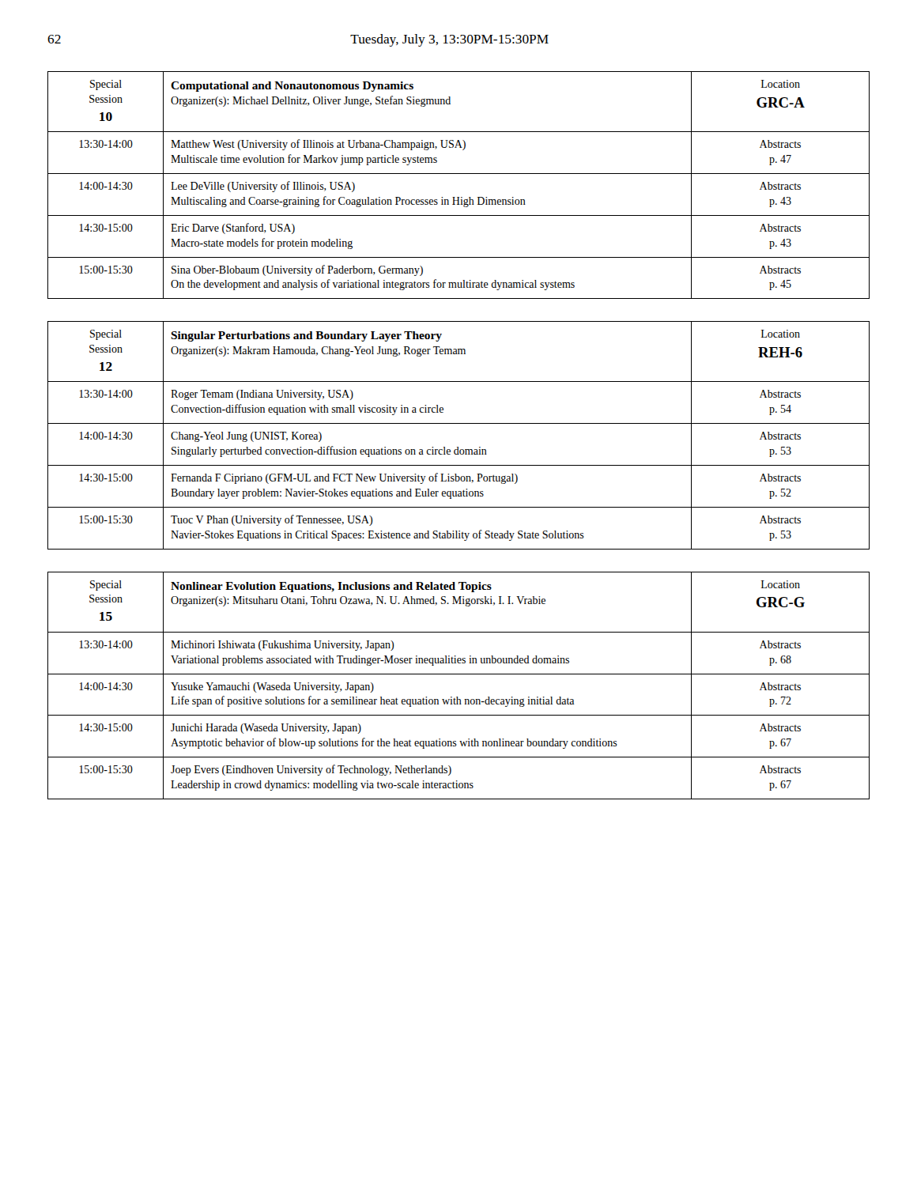62 Tuesday, July 3, 13:30PM-15:30PM
| Special Session 10 | Computational and Nonautonomous Dynamics Organizer(s): Michael Dellnitz, Oliver Junge, Stefan Siegmund | Location GRC-A |
| 13:30-14:00 | Matthew West (University of Illinois at Urbana-Champaign, USA) Multiscale time evolution for Markov jump particle systems | Abstracts p. 47 |
| 14:00-14:30 | Lee DeVille (University of Illinois, USA) Multiscaling and Coarse-graining for Coagulation Processes in High Dimension | Abstracts p. 43 |
| 14:30-15:00 | Eric Darve (Stanford, USA) Macro-state models for protein modeling | Abstracts p. 43 |
| 15:00-15:30 | Sina Ober-Blobaum (University of Paderborn, Germany) On the development and analysis of variational integrators for multirate dynamical systems | Abstracts p. 45 |
| Special Session 12 | Singular Perturbations and Boundary Layer Theory Organizer(s): Makram Hamouda, Chang-Yeol Jung, Roger Temam | Location REH-6 |
| 13:30-14:00 | Roger Temam (Indiana University, USA) Convection-diffusion equation with small viscosity in a circle | Abstracts p. 54 |
| 14:00-14:30 | Chang-Yeol Jung (UNIST, Korea) Singularly perturbed convection-diffusion equations on a circle domain | Abstracts p. 53 |
| 14:30-15:00 | Fernanda F Cipriano (GFM-UL and FCT New University of Lisbon, Portugal) Boundary layer problem: Navier-Stokes equations and Euler equations | Abstracts p. 52 |
| 15:00-15:30 | Tuoc V Phan (University of Tennessee, USA) Navier-Stokes Equations in Critical Spaces: Existence and Stability of Steady State Solutions | Abstracts p. 53 |
| Special Session 15 | Nonlinear Evolution Equations, Inclusions and Related Topics Organizer(s): Mitsuharu Otani, Tohru Ozawa, N. U. Ahmed, S. Migorski, I. I. Vrabie | Location GRC-G |
| 13:30-14:00 | Michinori Ishiwata (Fukushima University, Japan) Variational problems associated with Trudinger-Moser inequalities in unbounded domains | Abstracts p. 68 |
| 14:00-14:30 | Yusuke Yamauchi (Waseda University, Japan) Life span of positive solutions for a semilinear heat equation with non-decaying initial data | Abstracts p. 72 |
| 14:30-15:00 | Junichi Harada (Waseda University, Japan) Asymptotic behavior of blow-up solutions for the heat equations with nonlinear boundary conditions | Abstracts p. 67 |
| 15:00-15:30 | Joep Evers (Eindhoven University of Technology, Netherlands) Leadership in crowd dynamics: modelling via two-scale interactions | Abstracts p. 67 |